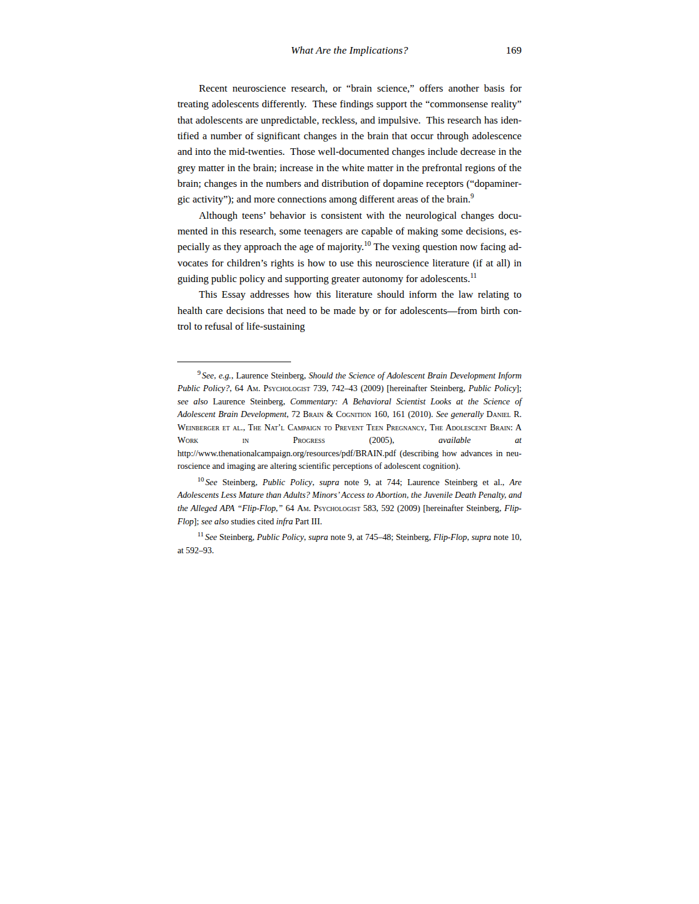What Are the Implications? 169
Recent neuroscience research, or “brain science,” offers another basis for treating adolescents differently. These findings support the “commonsense reality” that adolescents are unpredictable, reckless, and impulsive. This research has identified a number of significant changes in the brain that occur through adolescence and into the mid-twenties. Those well-documented changes include decrease in the grey matter in the brain; increase in the white matter in the prefrontal regions of the brain; changes in the numbers and distribution of dopamine receptors (“dopaminergic activity”); and more connections among different areas of the brain.9
Although teens’ behavior is consistent with the neurological changes documented in this research, some teenagers are capable of making some decisions, especially as they approach the age of majority.10 The vexing question now facing advocates for children’s rights is how to use this neuroscience literature (if at all) in guiding public policy and supporting greater autonomy for adolescents.11
This Essay addresses how this literature should inform the law relating to health care decisions that need to be made by or for adolescents—from birth control to refusal of life-sustaining
9 See, e.g., Laurence Steinberg, Should the Science of Adolescent Brain Development Inform Public Policy?, 64 Am. Psychologist 739, 742–43 (2009) [hereinafter Steinberg, Public Policy]; see also Laurence Steinberg, Commentary: A Behavioral Scientist Looks at the Science of Adolescent Brain Development, 72 Brain & Cognition 160, 161 (2010). See generally Daniel R. Weinberger et al., The Nat’l Campaign to Prevent Teen Pregnancy, The Adolescent Brain: A Work in Progress (2005), available at http://www.thenationalcampaign.org/resources/pdf/BRAIN.pdf (describing how advances in neuroscience and imaging are altering scientific perceptions of adolescent cognition).
10 See Steinberg, Public Policy, supra note 9, at 744; Laurence Steinberg et al., Are Adolescents Less Mature than Adults? Minors’ Access to Abortion, the Juvenile Death Penalty, and the Alleged APA “Flip-Flop,” 64 Am. Psychologist 583, 592 (2009) [hereinafter Steinberg, Flip-Flop]; see also studies cited infra Part III.
11 See Steinberg, Public Policy, supra note 9, at 745–48; Steinberg, Flip-Flop, supra note 10, at 592–93.